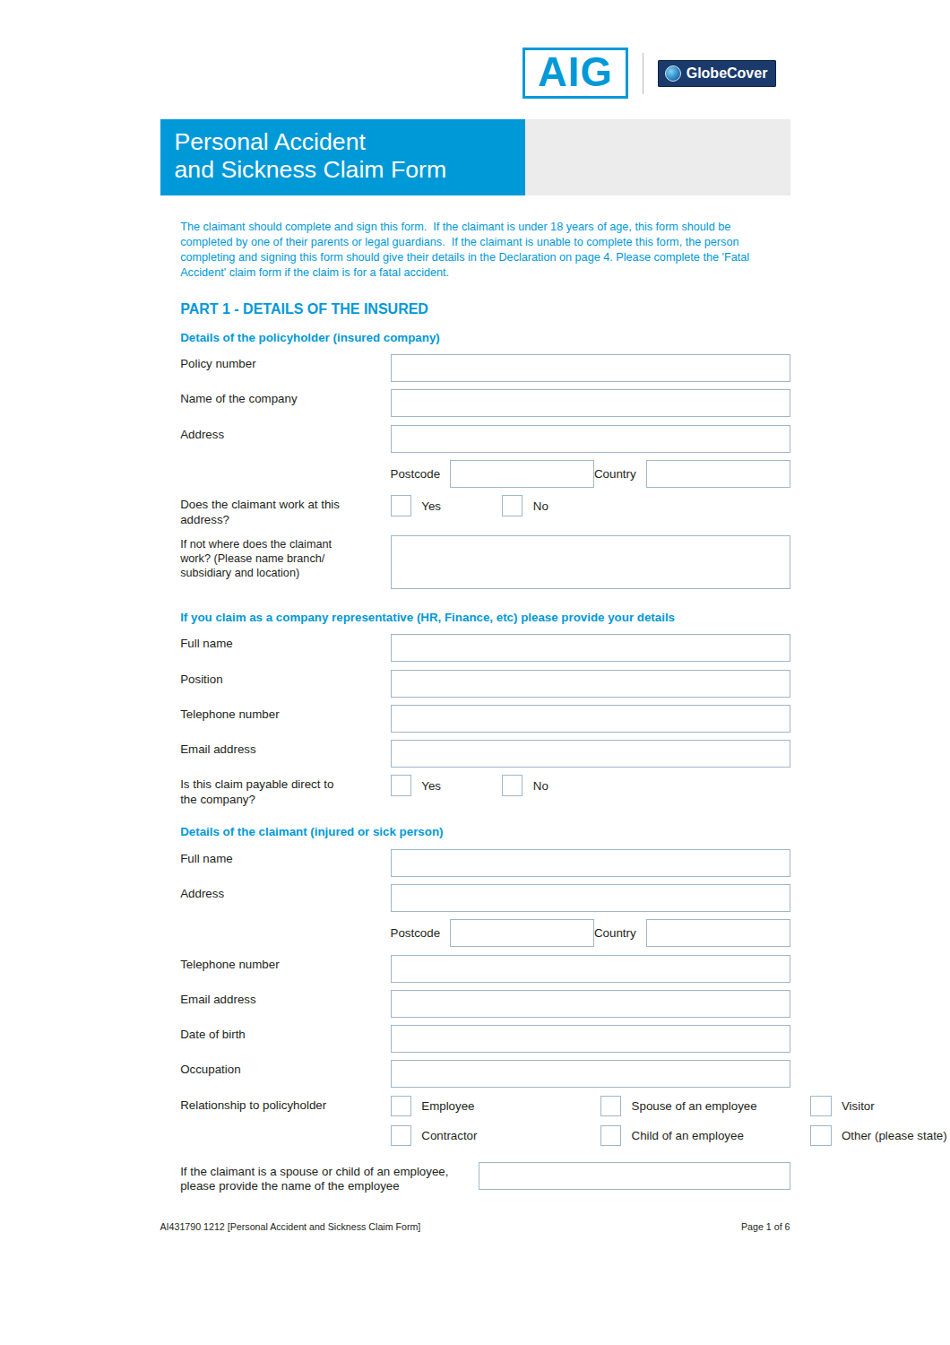AIG
GlobeCover
Personal Accident
and Sickness Claim Form
The claimant should complete and sign this form. If the claimant is under 18 years of age, this form should be completed by one of their parents or legal guardians. If the claimant is unable to complete this form, the person completing and signing this form should give their details in the Declaration on page 4. Please complete the 'Fatal Accident' claim form if the claim is for a fatal accident.
PART 1 - DETAILS OF THE INSURED
Details of the policyholder (insured company)
Policy number
Name of the company
Address
Postcode Country
Does the claimant work at this
address?
Yes No
If not where does the claimant
work? (Please name branch/
subsidiary and location)
If you claim as a company representative (HR, Finance, etc) please provide your details
Full name
Position
Telephone number
Email address
Is this claim payable direct to
the company?
Yes No
Details of the claimant (injured or sick person)
Full name
Address
Postcode Country
Telephone number
Email address
Date of birth
Occupation
Relationship to policyholder
Employee
Spouse of an employee
Visitor
Contractor
Child of an employee
Other (please state)
If the claimant is a spouse or child of an employee,
please provide the name of the employee
AI431790 1212 [Personal Accident and Sickness Claim Form]
Page 1 of 6